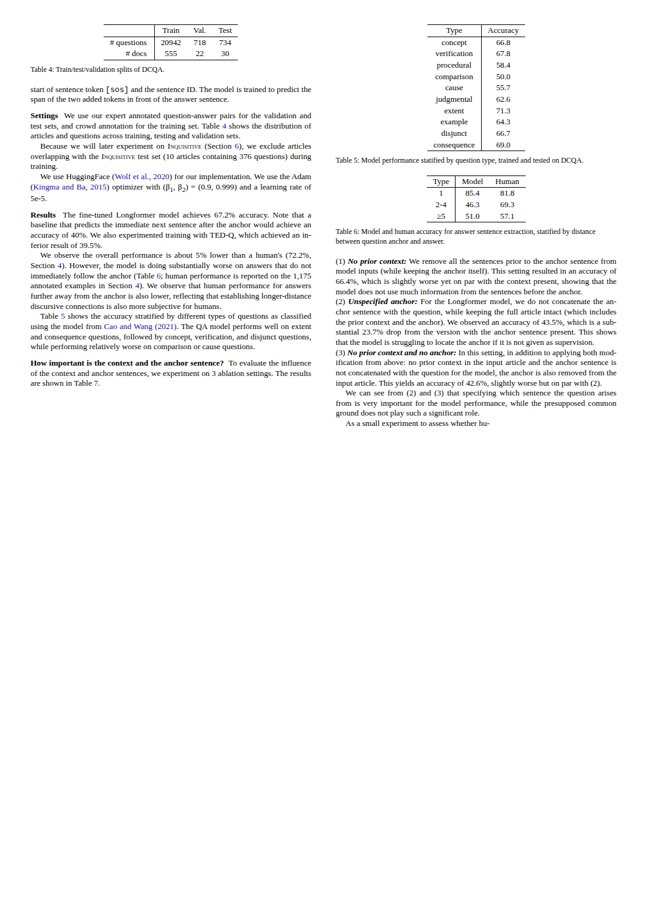| | Train | Val. | Test |
| # questions | 20942 | 718 | 734 |
| # docs | 555 | 22 | 30 |
Table 4: Train/test/validation splits of DCQA.
start of sentence token [sos] and the sentence ID. The model is trained to predict the span of the two added tokens in front of the answer sentence.
Settings We use our expert annotated question-answer pairs for the validation and test sets, and crowd annotation for the training set. Table 4 shows the distribution of articles and questions across training, testing and validation sets.
Because we will later experiment on Inquisitive (Section 6), we exclude articles overlapping with the Inquisitive test set (10 articles containing 376 questions) during training.
We use HuggingFace (Wolf et al., 2020) for our implementation. We use the Adam (Kingma and Ba, 2015) optimizer with (β1, β2) = (0.9, 0.999) and a learning rate of 5e-5.
Results The fine-tuned Longformer model achieves 67.2% accuracy. Note that a baseline that predicts the immediate next sentence after the anchor would achieve an accuracy of 40%. We also experimented training with TED-Q, which achieved an inferior result of 39.5%.
We observe the overall performance is about 5% lower than a human's (72.2%, Section 4). However, the model is doing substantially worse on answers that do not immediately follow the anchor (Table 6; human performance is reported on the 1,175 annotated examples in Section 4). We observe that human performance for answers further away from the anchor is also lower, reflecting that establishing longer-distance discursive connections is also more subjective for humans.
Table 5 shows the accuracy stratified by different types of questions as classified using the model from Cao and Wang (2021). The QA model performs well on extent and consequence questions, followed by concept, verification, and disjunct questions, while performing relatively worse on comparison or cause questions.
How important is the context and the anchor sentence? To evaluate the influence of the context and anchor sentences, we experiment on 3 ablation settings. The results are shown in Table 7.
| Type | Accuracy |
| concept | 66.8 |
| verification | 67.8 |
| procedural | 58.4 |
| comparison | 50.0 |
| cause | 55.7 |
| judgmental | 62.6 |
| extent | 71.3 |
| example | 64.3 |
| disjunct | 66.7 |
| consequence | 69.0 |
Table 5: Model performance statified by question type, trained and tested on DCQA.
| Type | Model | Human |
| 1 | 85.4 | 81.8 |
| 2-4 | 46.3 | 69.3 |
| ≥5 | 51.0 | 57.1 |
Table 6: Model and human accuracy for answer sentence extraction, statified by distance between question anchor and answer.
(1) No prior context: We remove all the sentences prior to the anchor sentence from model inputs (while keeping the anchor itself). This setting resulted in an accuracy of 66.4%, which is slightly worse yet on par with the context present, showing that the model does not use much information from the sentences before the anchor.
(2) Unspecified anchor: For the Longformer model, we do not concatenate the anchor sentence with the question, while keeping the full article intact (which includes the prior context and the anchor). We observed an accuracy of 43.5%, which is a substantial 23.7% drop from the version with the anchor sentence present. This shows that the model is struggling to locate the anchor if it is not given as supervision.
(3) No prior context and no anchor: In this setting, in addition to applying both modification from above: no prior context in the input article and the anchor sentence is not concatenated with the question for the model, the anchor is also removed from the input article. This yields an accuracy of 42.6%, slightly worse but on par with (2).
We can see from (2) and (3) that specifying which sentence the question arises from is very important for the model performance, while the presupposed common ground does not play such a significant role.
As a small experiment to assess whether hu-